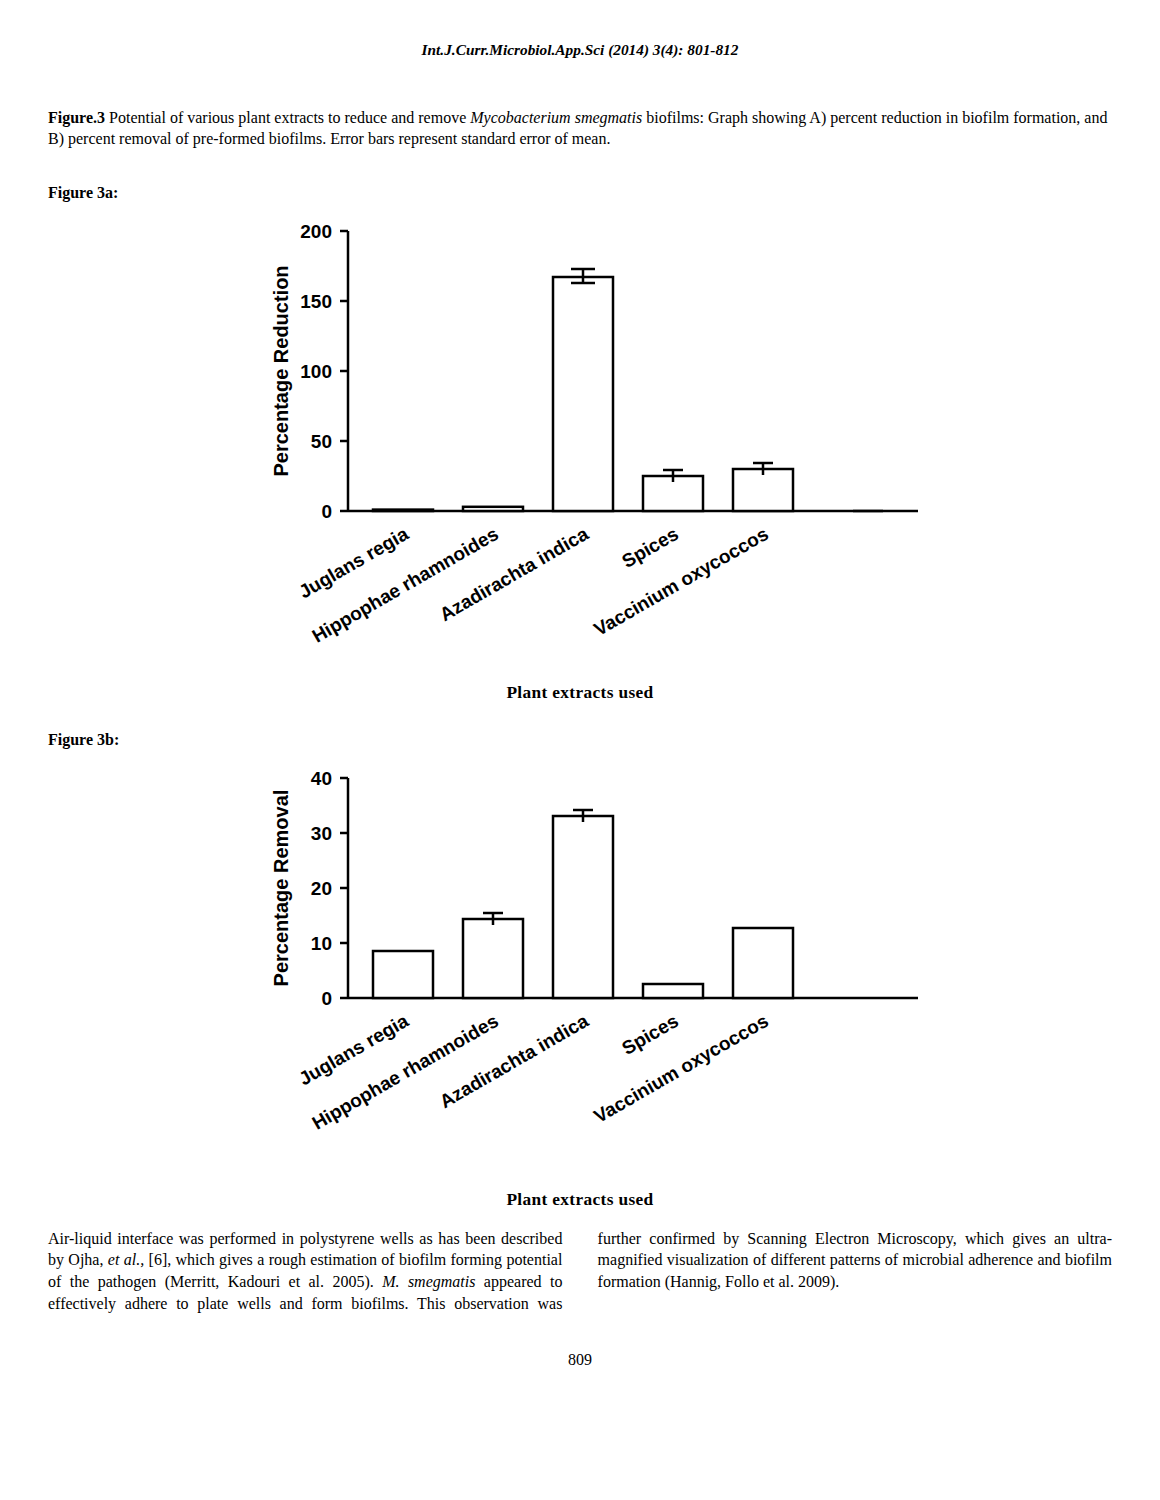Int.J.Curr.Microbiol.App.Sci (2014) 3(4): 801-812
Figure.3 Potential of various plant extracts to reduce and remove Mycobacterium smegmatis biofilms: Graph showing A) percent reduction in biofilm formation, and B) percent removal of pre-formed biofilms. Error bars represent standard error of mean.
Figure 3a:
0 50 100 150 200 Percentage Reduction Juglans regia Hippophae rhamnoides Azadirachta indica Spices Vaccinium oxycoccos
Plant extracts used
Figure 3b:
0 10 20 30 40 Percentage Removal Juglans regia Hippophae rhamnoides Azadirachta indica Spices Vaccinium oxycoccos
Plant extracts used
Air-liquid interface was performed in polystyrene wells as has been described by Ojha, et al., [6], which gives a rough estimation of biofilm forming potential of the pathogen (Merritt, Kadouri et al. 2005). M. smegmatis appeared to effectively adhere to plate wells and form biofilms. This observation was further confirmed by Scanning Electron Microscopy, which gives an ultra-magnified visualization of different patterns of microbial adherence and biofilm formation (Hannig, Follo et al. 2009).
809